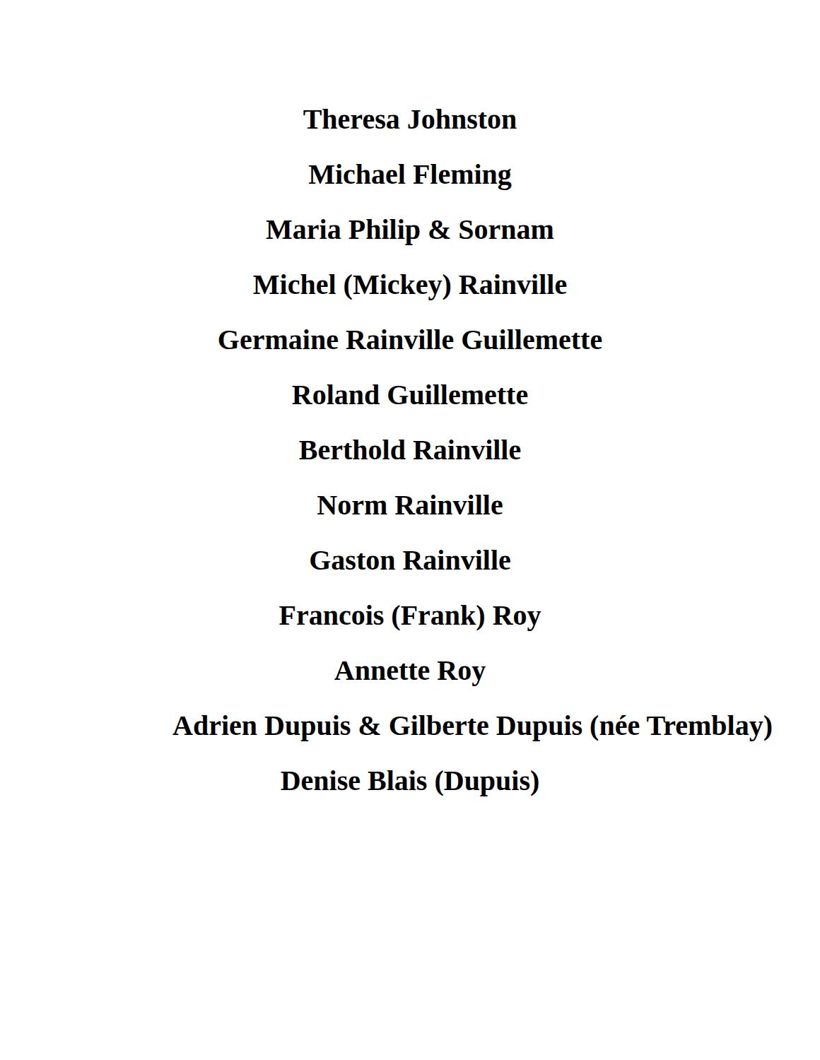Theresa Johnston
Michael Fleming
Maria Philip & Sornam
Michel (Mickey) Rainville
Germaine Rainville Guillemette
Roland Guillemette
Berthold Rainville
Norm Rainville
Gaston Rainville
Francois (Frank) Roy
Annette Roy
Adrien Dupuis & Gilberte Dupuis (née Tremblay)
Denise Blais (Dupuis)